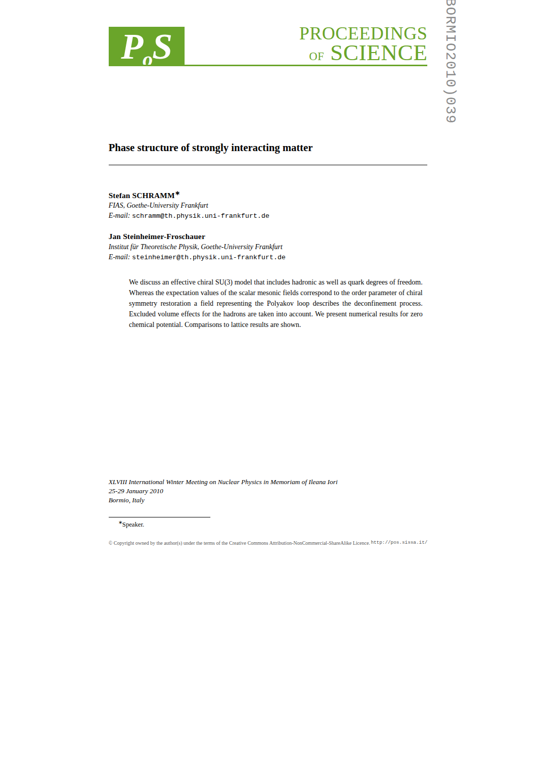Po S
PROCEEDINGS OF SCIENCE
PoS(BORMIO2010)039
Phase structure of strongly interacting matter
Stefan SCHRAMM∗
FIAS, Goethe-University Frankfurt
E-mail: schramm@th.physik.uni-frankfurt.de
Jan Steinheimer-Froschauer
Institut für Theoretische Physik, Goethe-University Frankfurt
E-mail: steinheimer@th.physik.uni-frankfurt.de
We discuss an effective chiral SU(3) model that includes hadronic as well as quark degrees of freedom. Whereas the expectation values of the scalar mesonic fields correspond to the order parameter of chiral symmetry restoration a field representing the Polyakov loop describes the deconfinement process. Excluded volume effects for the hadrons are taken into account. We present numerical results for zero chemical potential. Comparisons to lattice results are shown.
XLVIII International Winter Meeting on Nuclear Physics in Memoriam of Ileana Iori
25-29 January 2010
Bormio, Italy
∗Speaker.
http://pos.sissa.it/ © Copyright owned by the author(s) under the terms of the Creative Commons Attribution-NonCommercial-ShareAlike Licence.